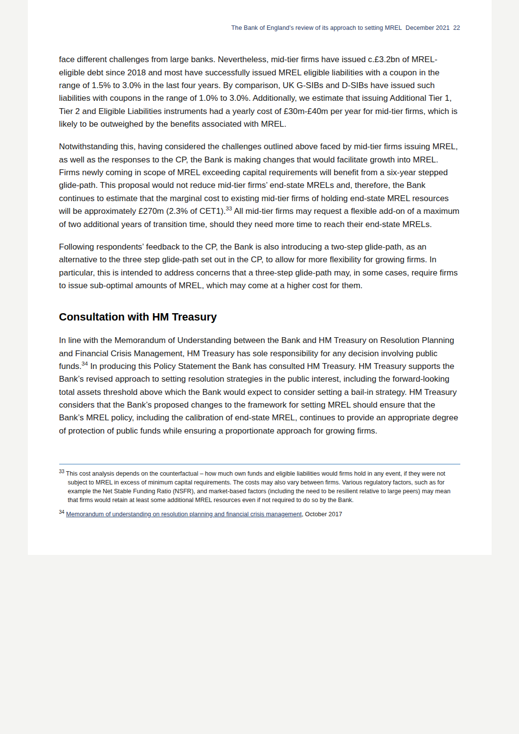The Bank of England’s review of its approach to setting MREL December 2021 22
face different challenges from large banks. Nevertheless, mid-tier firms have issued c.£3.2bn of MREL-eligible debt since 2018 and most have successfully issued MREL eligible liabilities with a coupon in the range of 1.5% to 3.0% in the last four years. By comparison, UK G-SIBs and D-SIBs have issued such liabilities with coupons in the range of 1.0% to 3.0%. Additionally, we estimate that issuing Additional Tier 1, Tier 2 and Eligible Liabilities instruments had a yearly cost of £30m-£40m per year for mid-tier firms, which is likely to be outweighed by the benefits associated with MREL.
Notwithstanding this, having considered the challenges outlined above faced by mid-tier firms issuing MREL, as well as the responses to the CP, the Bank is making changes that would facilitate growth into MREL. Firms newly coming in scope of MREL exceeding capital requirements will benefit from a six-year stepped glide-path. This proposal would not reduce mid-tier firms’ end-state MRELs and, therefore, the Bank continues to estimate that the marginal cost to existing mid-tier firms of holding end-state MREL resources will be approximately £270m (2.3% of CET1).33 All mid-tier firms may request a flexible add-on of a maximum of two additional years of transition time, should they need more time to reach their end-state MRELs.
Following respondents’ feedback to the CP, the Bank is also introducing a two-step glide-path, as an alternative to the three step glide-path set out in the CP, to allow for more flexibility for growing firms. In particular, this is intended to address concerns that a three-step glide-path may, in some cases, require firms to issue sub-optimal amounts of MREL, which may come at a higher cost for them.
Consultation with HM Treasury
In line with the Memorandum of Understanding between the Bank and HM Treasury on Resolution Planning and Financial Crisis Management, HM Treasury has sole responsibility for any decision involving public funds.34 In producing this Policy Statement the Bank has consulted HM Treasury. HM Treasury supports the Bank’s revised approach to setting resolution strategies in the public interest, including the forward-looking total assets threshold above which the Bank would expect to consider setting a bail-in strategy. HM Treasury considers that the Bank’s proposed changes to the framework for setting MREL should ensure that the Bank’s MREL policy, including the calibration of end-state MREL, continues to provide an appropriate degree of protection of public funds while ensuring a proportionate approach for growing firms.
33 This cost analysis depends on the counterfactual – how much own funds and eligible liabilities would firms hold in any event, if they were not subject to MREL in excess of minimum capital requirements. The costs may also vary between firms. Various regulatory factors, such as for example the Net Stable Funding Ratio (NSFR), and market-based factors (including the need to be resilient relative to large peers) may mean that firms would retain at least some additional MREL resources even if not required to do so by the Bank.
34 Memorandum of understanding on resolution planning and financial crisis management, October 2017